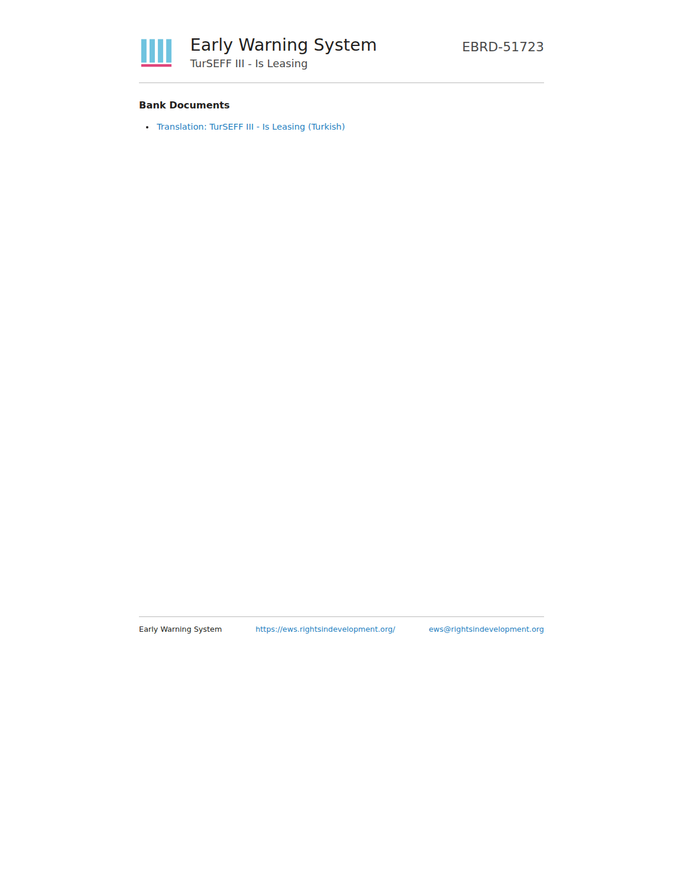Early Warning System
TurSEFF III - Is Leasing
EBRD-51723
Bank Documents
Translation: TurSEFF III - Is Leasing (Turkish)
Early Warning System
https://ews.rightsindevelopment.org/
ews@rightsindevelopment.org